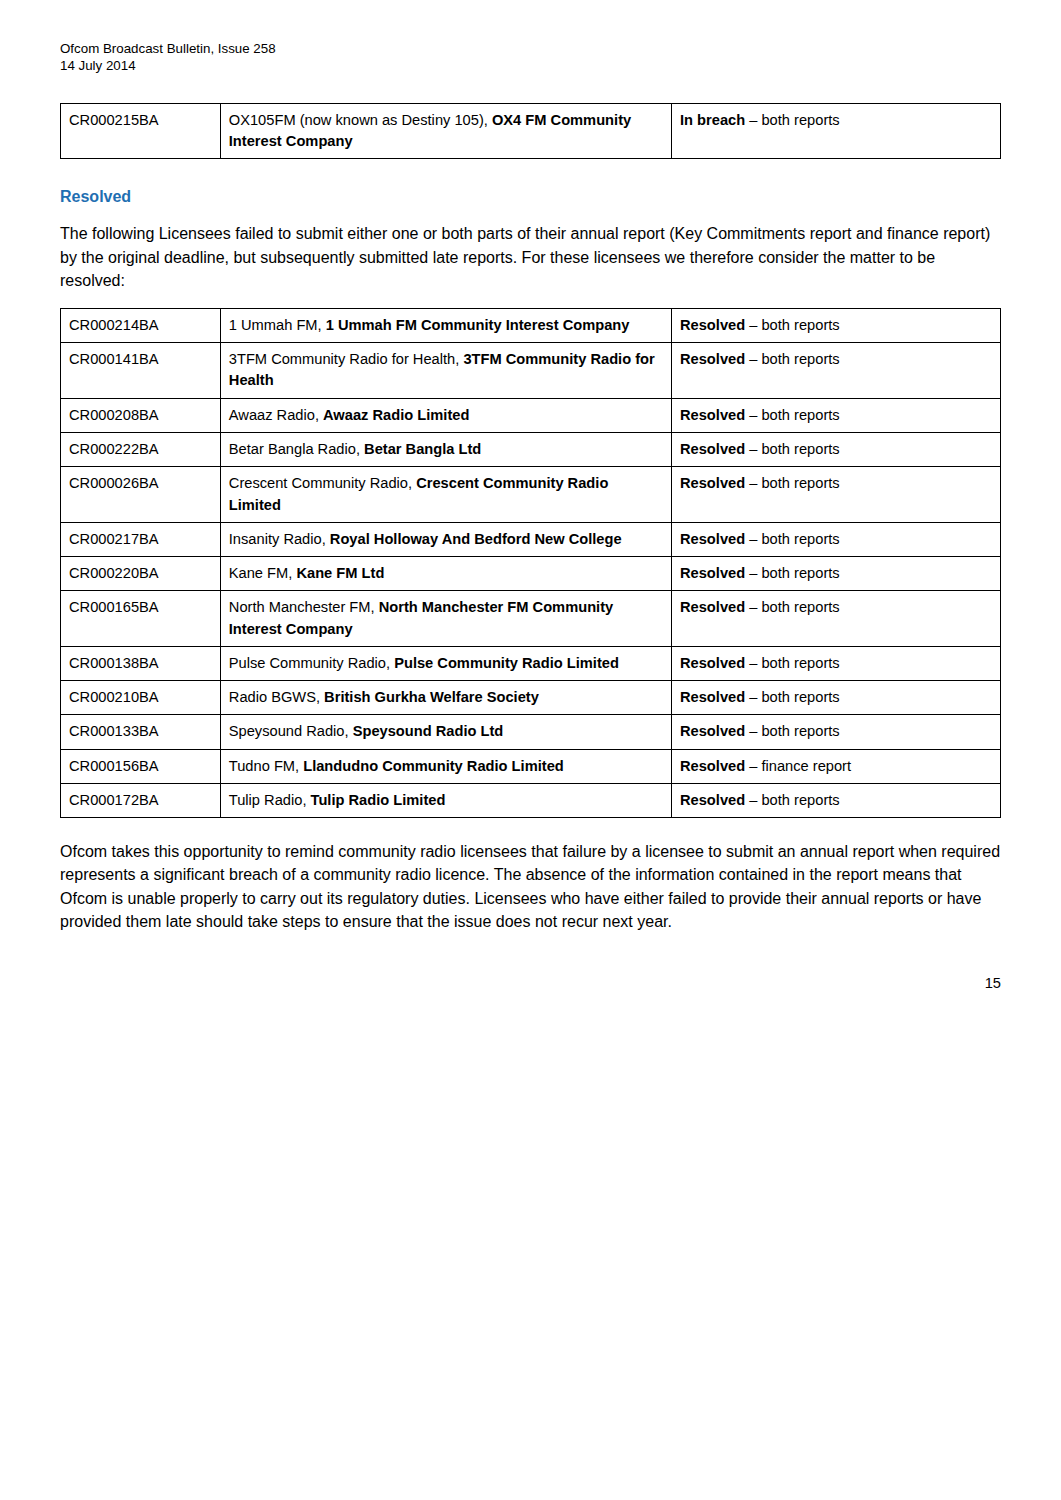Ofcom Broadcast Bulletin, Issue 258
14 July 2014
| CR000215BA | OX105FM (now known as Destiny 105), OX4 FM Community Interest Company | In breach – both reports |
Resolved
The following Licensees failed to submit either one or both parts of their annual report (Key Commitments report and finance report) by the original deadline, but subsequently submitted late reports. For these licensees we therefore consider the matter to be resolved:
| CR000214BA | 1 Ummah FM, 1 Ummah FM Community Interest Company | Resolved – both reports |
| CR000141BA | 3TFM Community Radio for Health, 3TFM Community Radio for Health | Resolved – both reports |
| CR000208BA | Awaaz Radio, Awaaz Radio Limited | Resolved – both reports |
| CR000222BA | Betar Bangla Radio, Betar Bangla Ltd | Resolved – both reports |
| CR000026BA | Crescent Community Radio, Crescent Community Radio Limited | Resolved – both reports |
| CR000217BA | Insanity Radio, Royal Holloway And Bedford New College | Resolved – both reports |
| CR000220BA | Kane FM, Kane FM Ltd | Resolved – both reports |
| CR000165BA | North Manchester FM, North Manchester FM Community Interest Company | Resolved – both reports |
| CR000138BA | Pulse Community Radio, Pulse Community Radio Limited | Resolved – both reports |
| CR000210BA | Radio BGWS, British Gurkha Welfare Society | Resolved – both reports |
| CR000133BA | Speysound Radio, Speysound Radio Ltd | Resolved – both reports |
| CR000156BA | Tudno FM, Llandudno Community Radio Limited | Resolved – finance report |
| CR000172BA | Tulip Radio, Tulip Radio Limited | Resolved – both reports |
Ofcom takes this opportunity to remind community radio licensees that failure by a licensee to submit an annual report when required represents a significant breach of a community radio licence. The absence of the information contained in the report means that Ofcom is unable properly to carry out its regulatory duties. Licensees who have either failed to provide their annual reports or have provided them late should take steps to ensure that the issue does not recur next year.
15